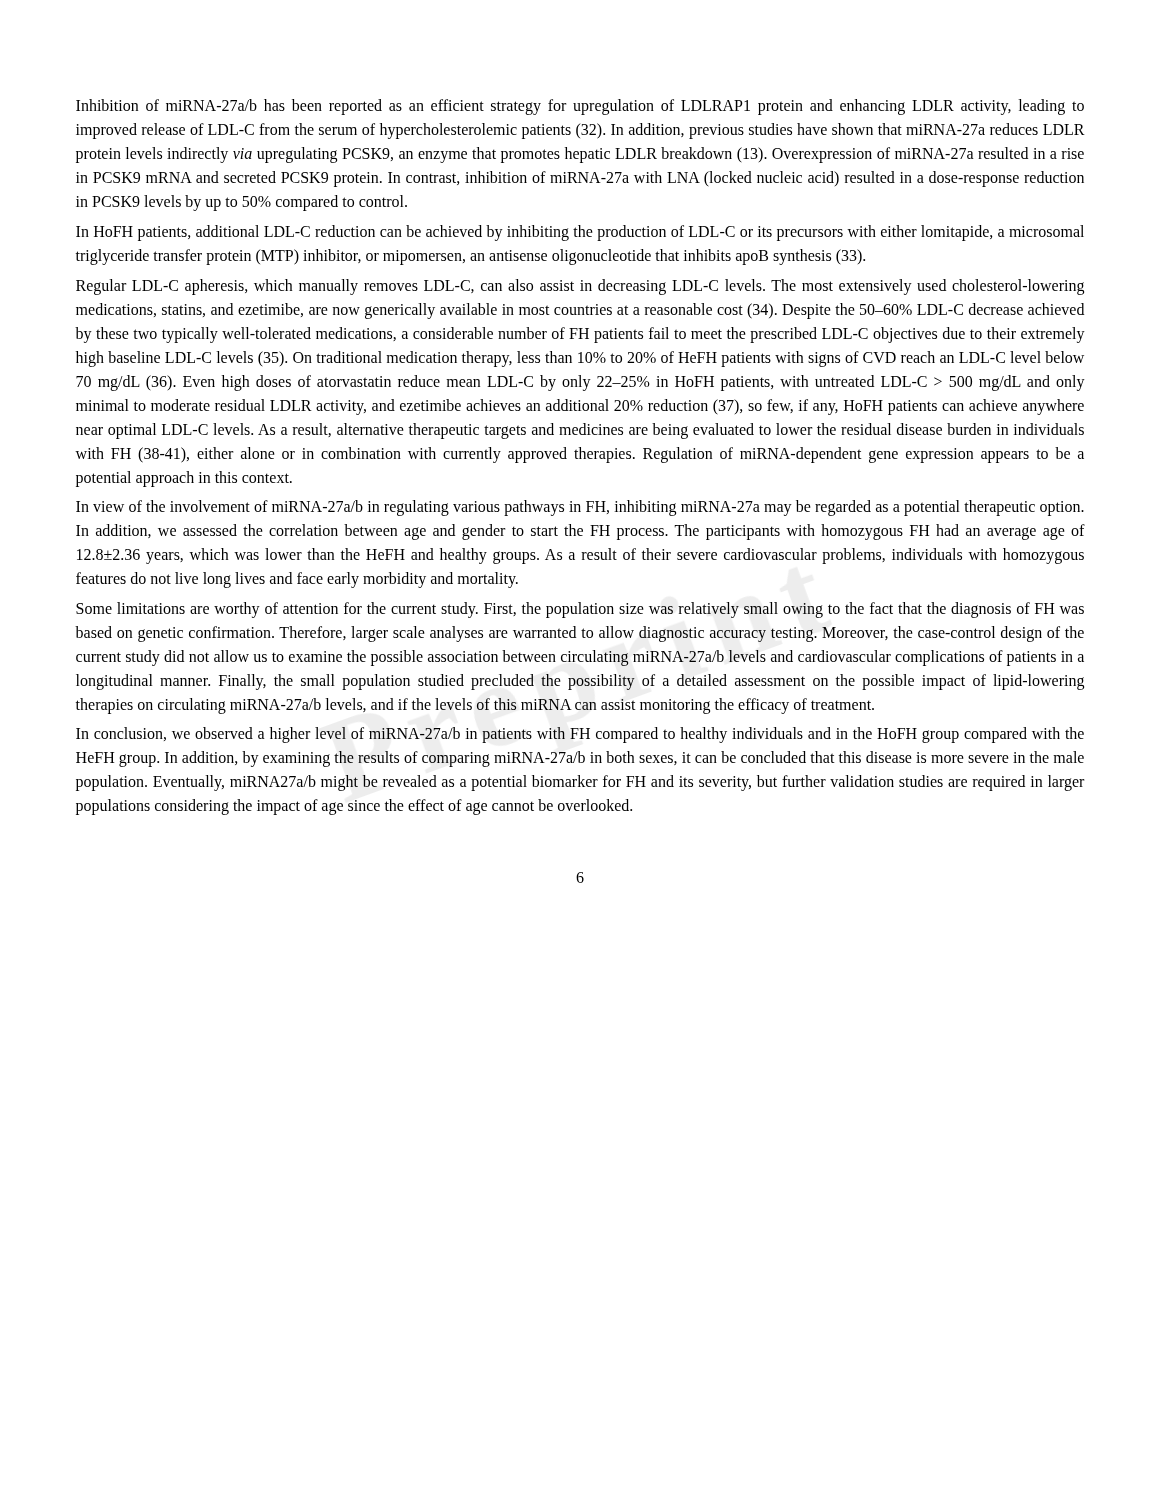Preprint
Inhibition of miRNA-27a/b has been reported as an efficient strategy for upregulation of LDLRAP1 protein and enhancing LDLR activity, leading to improved release of LDL-C from the serum of hypercholesterolemic patients (32). In addition, previous studies have shown that miRNA-27a reduces LDLR protein levels indirectly via upregulating PCSK9, an enzyme that promotes hepatic LDLR breakdown (13). Overexpression of miRNA-27a resulted in a rise in PCSK9 mRNA and secreted PCSK9 protein. In contrast, inhibition of miRNA-27a with LNA (locked nucleic acid) resulted in a dose-response reduction in PCSK9 levels by up to 50% compared to control.
In HoFH patients, additional LDL-C reduction can be achieved by inhibiting the production of LDL-C or its precursors with either lomitapide, a microsomal triglyceride transfer protein (MTP) inhibitor, or mipomersen, an antisense oligonucleotide that inhibits apoB synthesis (33).
Regular LDL-C apheresis, which manually removes LDL-C, can also assist in decreasing LDL-C levels. The most extensively used cholesterol-lowering medications, statins, and ezetimibe, are now generically available in most countries at a reasonable cost (34). Despite the 50–60% LDL-C decrease achieved by these two typically well-tolerated medications, a considerable number of FH patients fail to meet the prescribed LDL-C objectives due to their extremely high baseline LDL-C levels (35). On traditional medication therapy, less than 10% to 20% of HeFH patients with signs of CVD reach an LDL-C level below 70 mg/dL (36). Even high doses of atorvastatin reduce mean LDL-C by only 22–25% in HoFH patients, with untreated LDL-C > 500 mg/dL and only minimal to moderate residual LDLR activity, and ezetimibe achieves an additional 20% reduction (37), so few, if any, HoFH patients can achieve anywhere near optimal LDL-C levels. As a result, alternative therapeutic targets and medicines are being evaluated to lower the residual disease burden in individuals with FH (38-41), either alone or in combination with currently approved therapies. Regulation of miRNA-dependent gene expression appears to be a potential approach in this context.
In view of the involvement of miRNA-27a/b in regulating various pathways in FH, inhibiting miRNA-27a may be regarded as a potential therapeutic option. In addition, we assessed the correlation between age and gender to start the FH process. The participants with homozygous FH had an average age of 12.8±2.36 years, which was lower than the HeFH and healthy groups. As a result of their severe cardiovascular problems, individuals with homozygous features do not live long lives and face early morbidity and mortality.
Some limitations are worthy of attention for the current study. First, the population size was relatively small owing to the fact that the diagnosis of FH was based on genetic confirmation. Therefore, larger scale analyses are warranted to allow diagnostic accuracy testing. Moreover, the case-control design of the current study did not allow us to examine the possible association between circulating miRNA-27a/b levels and cardiovascular complications of patients in a longitudinal manner. Finally, the small population studied precluded the possibility of a detailed assessment on the possible impact of lipid-lowering therapies on circulating miRNA-27a/b levels, and if the levels of this miRNA can assist monitoring the efficacy of treatment.
In conclusion, we observed a higher level of miRNA-27a/b in patients with FH compared to healthy individuals and in the HoFH group compared with the HeFH group. In addition, by examining the results of comparing miRNA-27a/b in both sexes, it can be concluded that this disease is more severe in the male population. Eventually, miRNA27a/b might be revealed as a potential biomarker for FH and its severity, but further validation studies are required in larger populations considering the impact of age since the effect of age cannot be overlooked.
6